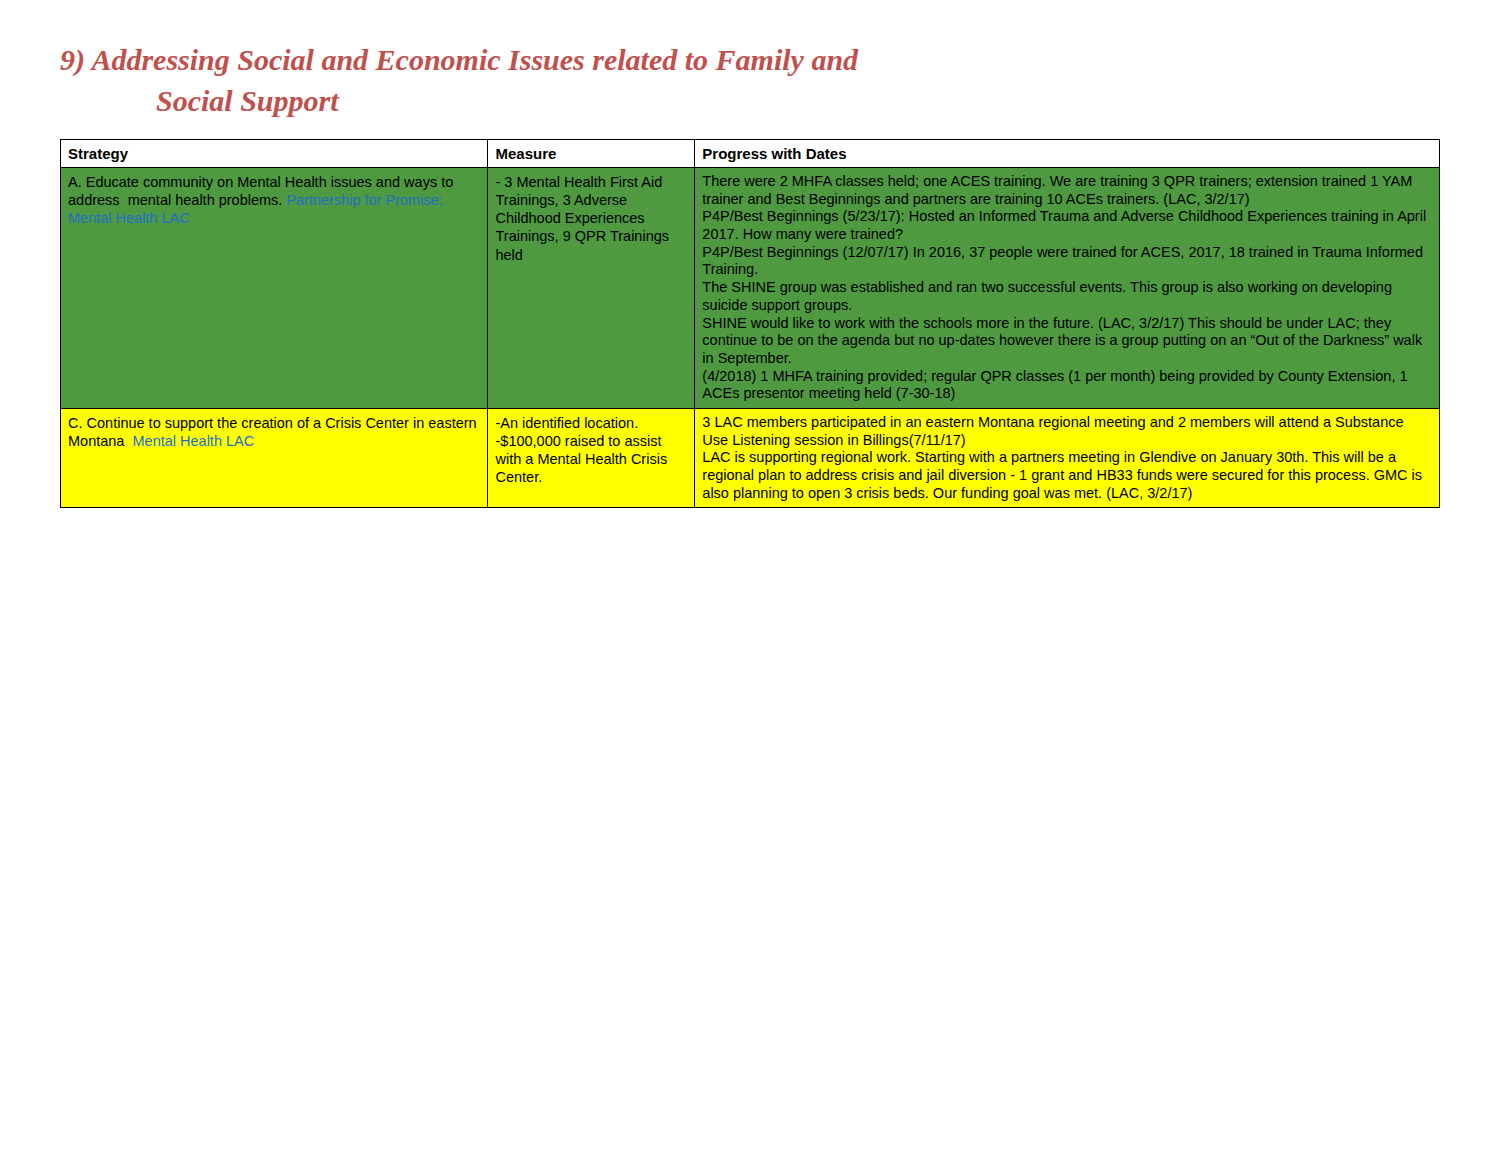9) Addressing Social and Economic Issues related to Family andSocial Support
| Strategy | Measure | Progress with Dates |
| --- | --- | --- |
| A. Educate community on Mental Health issues and ways to address mental health problems. Partnership for Promise; Mental Health LAC | - 3 Mental Health First Aid Trainings, 3 Adverse Childhood Experiences Trainings, 9 QPR Trainings held | There were 2 MHFA classes held; one ACES training. We are training 3 QPR trainers; extension trained 1 YAM trainer and Best Beginnings and partners are training 10 ACEs trainers. (LAC, 3/2/17) P4P/Best Beginnings (5/23/17): Hosted an Informed Trauma and Adverse Childhood Experiences training in April 2017. How many were trained? P4P/Best Beginnings (12/07/17) In 2016, 37 people were trained for ACES, 2017, 18 trained in Trauma Informed Training. The SHINE group was established and ran two successful events. This group is also working on developing suicide support groups. SHINE would like to work with the schools more in the future. (LAC, 3/2/17) This should be under LAC; they continue to be on the agenda but no up-dates however there is a group putting on an “Out of the Darkness” walk in September. (4/2018) 1 MHFA training provided; regular QPR classes (1 per month) being provided by County Extension, 1 ACEs presentor meeting held (7-30-18) |
| C. Continue to support the creation of a Crisis Center in eastern Montana Mental Health LAC | -An identified location. -$100,000 raised to assist with a Mental Health Crisis Center. | 3 LAC members participated in an eastern Montana regional meeting and 2 members will attend a Substance Use Listening session in Billings(7/11/17) LAC is supporting regional work. Starting with a partners meeting in Glendive on January 30th. This will be a regional plan to address crisis and jail diversion - 1 grant and HB33 funds were secured for this process. GMC is also planning to open 3 crisis beds. Our funding goal was met. (LAC, 3/2/17) |